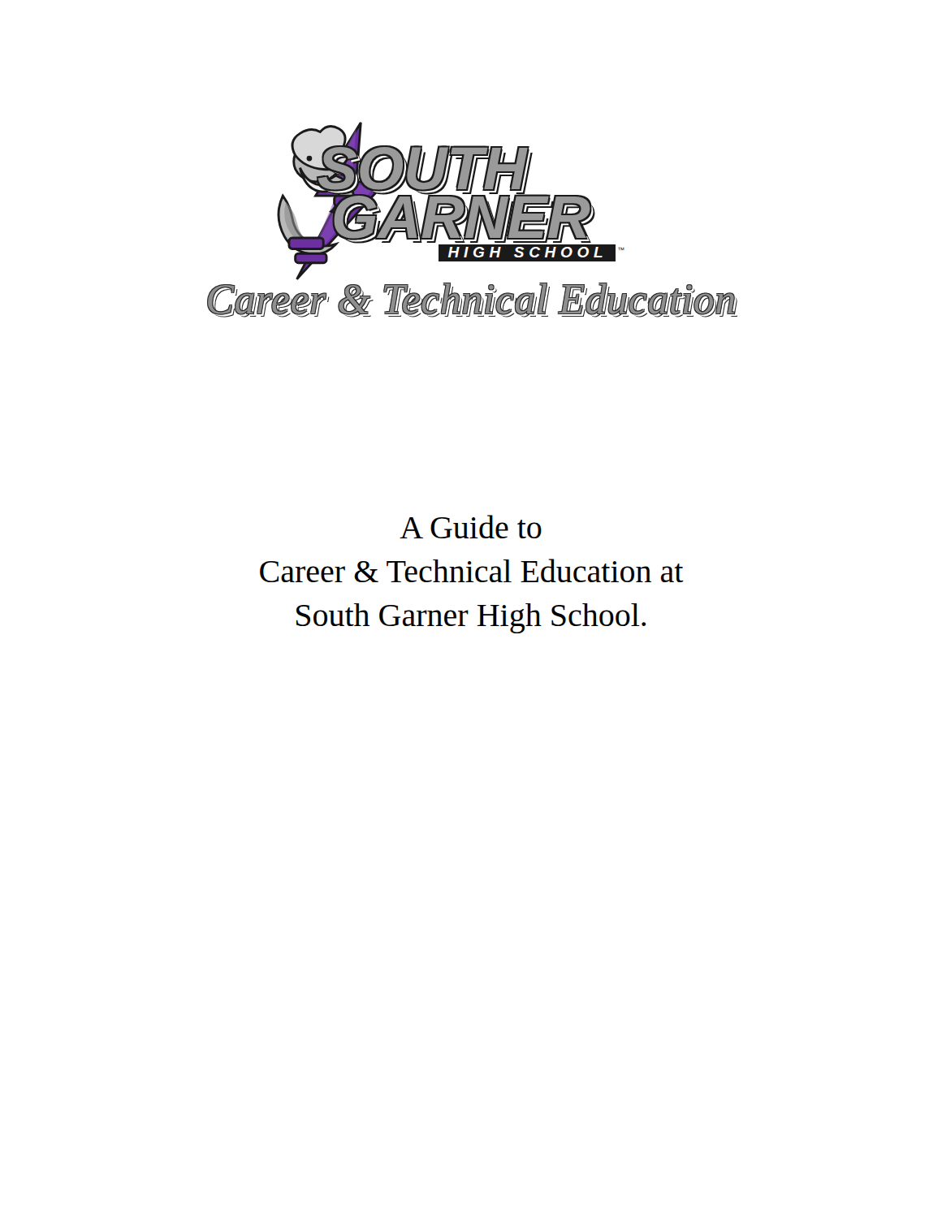SOUTH GARNER
High School™
Career & Technical Education
A Guide to
Career & Technical Education at
South Garner High School.